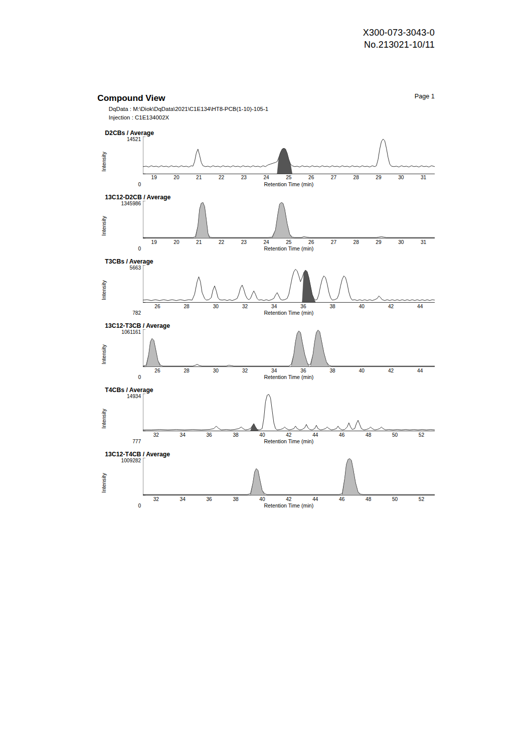X300-073-3043-0
No.213021-10/11
Compound View
Page 1
DqData : M:\Diok\DqData\2021\C1E134\HT8-PCB(1-10)-105-1
Injection : C1E134002X
D2CBs / Average
Intensity
14521 0
19202122232425262728293031
Retention Time (min)
13C12-D2CB / Average
Intensity
1345986 0
19202122232425262728293031
Retention Time (min)
T3CBs / Average
Intensity
5663 782
26283032343638404244
Retention Time (min)
13C12-T3CB / Average
Intensity
1061161 0
26283032343638404244
Retention Time (min)
T4CBs / Average
Intensity
14934 777
3234363840424446485052
Retention Time (min)
13C12-T4CB / Average
Intensity
1009282 0
3234363840424446485052
Retention Time (min)